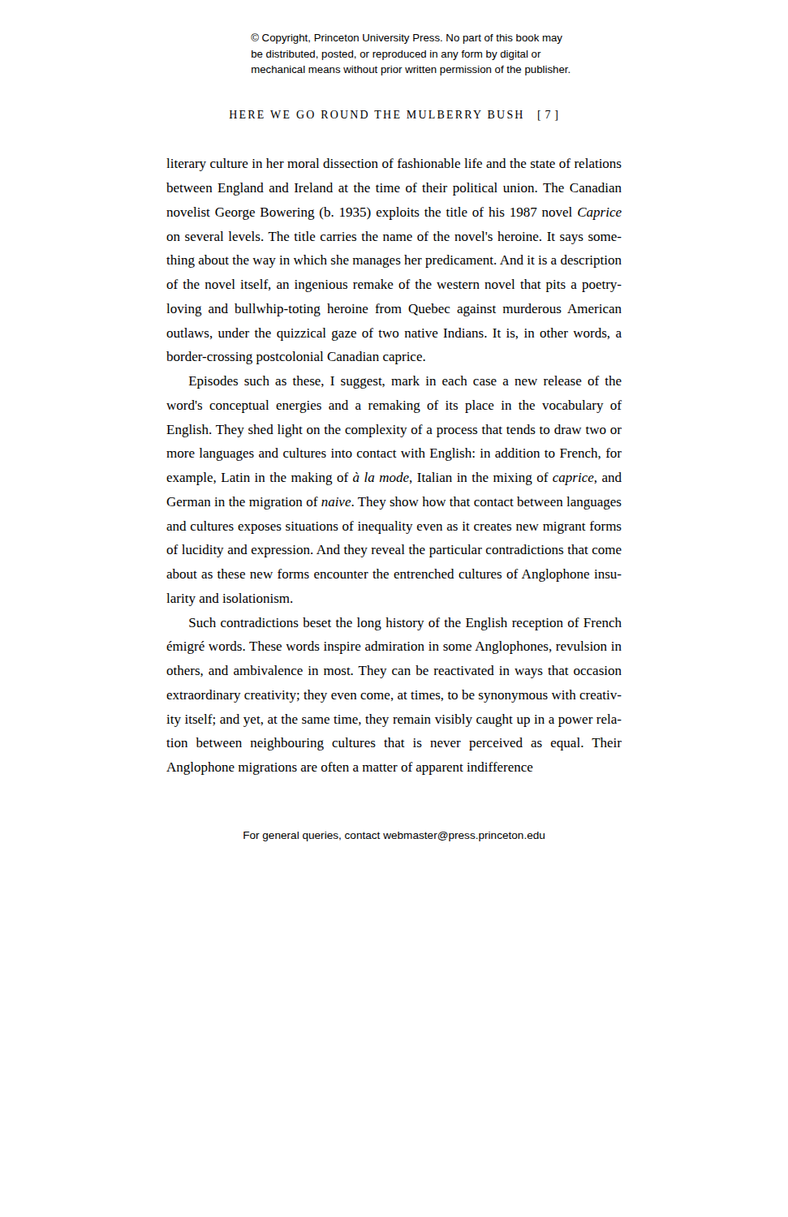© Copyright, Princeton University Press. No part of this book may be distributed, posted, or reproduced in any form by digital or mechanical means without prior written permission of the publisher.
Here We Go Round the Mulberry Bush[ 7 ]
literary culture in her moral dissection of fashionable life and the state of relations between England and Ireland at the time of their political union. The Canadian novelist George Bowering (b. 1935) exploits the title of his 1987 novel Caprice on several levels. The title carries the name of the novel's heroine. It says something about the way in which she manages her predicament. And it is a description of the novel itself, an ingenious remake of the western novel that pits a poetry-loving and bullwhip-toting heroine from Quebec against murderous American outlaws, under the quizzical gaze of two native Indians. It is, in other words, a border-crossing postcolonial Canadian caprice.
Episodes such as these, I suggest, mark in each case a new release of the word's conceptual energies and a remaking of its place in the vocabulary of English. They shed light on the complexity of a process that tends to draw two or more languages and cultures into contact with English: in addition to French, for example, Latin in the making of à la mode, Italian in the mixing of caprice, and German in the migration of naive. They show how that contact between languages and cultures exposes situations of inequality even as it creates new migrant forms of lucidity and expression. And they reveal the particular contradictions that come about as these new forms encounter the entrenched cultures of Anglophone insularity and isolationism.
Such contradictions beset the long history of the English reception of French émigré words. These words inspire admiration in some Anglophones, revulsion in others, and ambivalence in most. They can be reactivated in ways that occasion extraordinary creativity; they even come, at times, to be synonymous with creativity itself; and yet, at the same time, they remain visibly caught up in a power relation between neighbouring cultures that is never perceived as equal. Their Anglophone migrations are often a matter of apparent indifference
For general queries, contact webmaster@press.princeton.edu